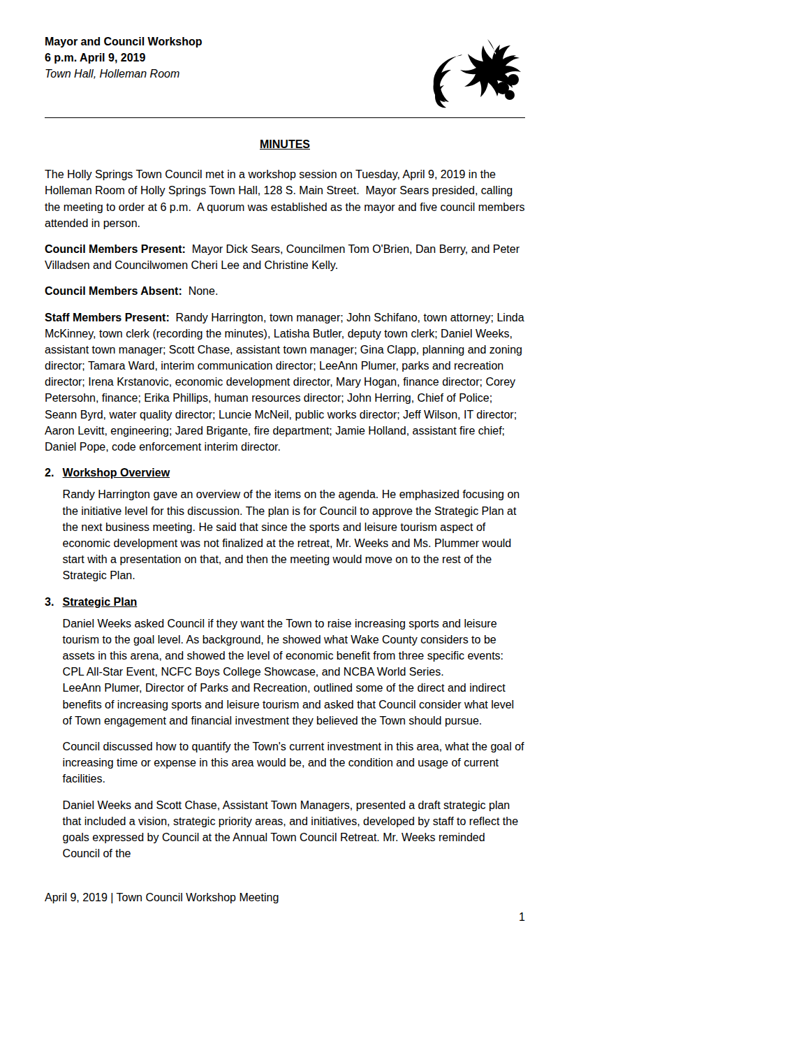Mayor and Council Workshop
6 p.m. April 9, 2019
Town Hall, Holleman Room
MINUTES
The Holly Springs Town Council met in a workshop session on Tuesday, April 9, 2019 in the Holleman Room of Holly Springs Town Hall, 128 S. Main Street. Mayor Sears presided, calling the meeting to order at 6 p.m. A quorum was established as the mayor and five council members attended in person.
Council Members Present: Mayor Dick Sears, Councilmen Tom O'Brien, Dan Berry, and Peter Villadsen and Councilwomen Cheri Lee and Christine Kelly.
Council Members Absent: None.
Staff Members Present: Randy Harrington, town manager; John Schifano, town attorney; Linda McKinney, town clerk (recording the minutes), Latisha Butler, deputy town clerk; Daniel Weeks, assistant town manager; Scott Chase, assistant town manager; Gina Clapp, planning and zoning director; Tamara Ward, interim communication director; LeeAnn Plumer, parks and recreation director; Irena Krstanovic, economic development director, Mary Hogan, finance director; Corey Petersohn, finance; Erika Phillips, human resources director; John Herring, Chief of Police; Seann Byrd, water quality director; Luncie McNeil, public works director; Jeff Wilson, IT director; Aaron Levitt, engineering; Jared Brigante, fire department; Jamie Holland, assistant fire chief; Daniel Pope, code enforcement interim director.
2. Workshop Overview
Randy Harrington gave an overview of the items on the agenda. He emphasized focusing on the initiative level for this discussion. The plan is for Council to approve the Strategic Plan at the next business meeting. He said that since the sports and leisure tourism aspect of economic development was not finalized at the retreat, Mr. Weeks and Ms. Plummer would start with a presentation on that, and then the meeting would move on to the rest of the Strategic Plan.
3. Strategic Plan
Daniel Weeks asked Council if they want the Town to raise increasing sports and leisure tourism to the goal level. As background, he showed what Wake County considers to be assets in this arena, and showed the level of economic benefit from three specific events: CPL All-Star Event, NCFC Boys College Showcase, and NCBA World Series.
LeeAnn Plumer, Director of Parks and Recreation, outlined some of the direct and indirect benefits of increasing sports and leisure tourism and asked that Council consider what level of Town engagement and financial investment they believed the Town should pursue.
Council discussed how to quantify the Town's current investment in this area, what the goal of increasing time or expense in this area would be, and the condition and usage of current facilities.
Daniel Weeks and Scott Chase, Assistant Town Managers, presented a draft strategic plan that included a vision, strategic priority areas, and initiatives, developed by staff to reflect the goals expressed by Council at the Annual Town Council Retreat. Mr. Weeks reminded Council of the
April 9, 2019 | Town Council Workshop Meeting
1